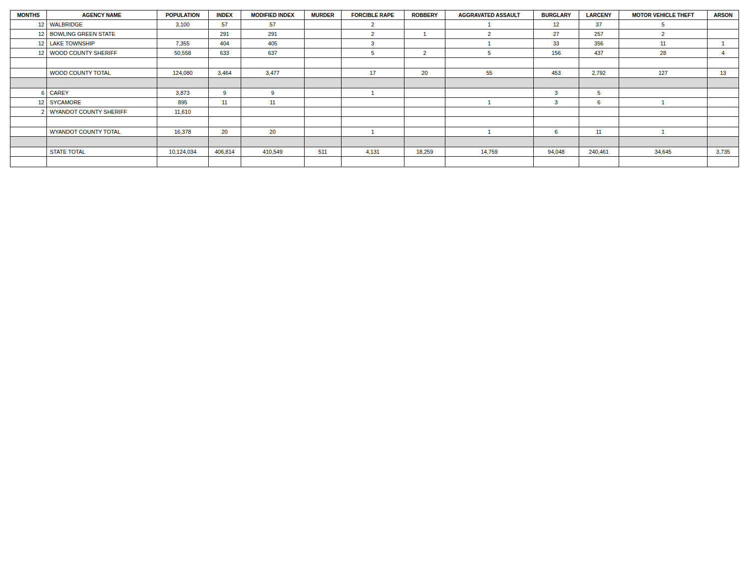| MONTHS | AGENCY NAME | POPULATION | INDEX | MODIFIED INDEX | MURDER | FORCIBLE RAPE | ROBBERY | AGGRAVATED ASSAULT | BURGLARY | LARCENY | MOTOR VEHICLE THEFT | ARSON |
| --- | --- | --- | --- | --- | --- | --- | --- | --- | --- | --- | --- | --- |
| 12 | WALBRIDGE | 3,100 | 57 | 57 | | 2 | | 1 | 12 | 37 | 5 | |
| 12 | BOWLING GREEN STATE | | 291 | 291 | | 2 | 1 | 2 | 27 | 257 | 2 | |
| 12 | LAKE TOWNSHIP | 7,355 | 404 | 405 | | 3 | | 1 | 33 | 356 | 11 | 1 |
| 12 | WOOD COUNTY SHERIFF | 50,558 | 633 | 637 | | 5 | 2 | 5 | 156 | 437 | 28 | 4 |
| | WOOD COUNTY TOTAL | 124,080 | 3,464 | 3,477 | | 17 | 20 | 55 | 453 | 2,792 | 127 | 13 |
| 6 | CAREY | 3,873 | 9 | 9 | | 1 | | | 3 | 5 | | |
| 12 | SYCAMORE | 895 | 11 | 11 | | | | 1 | 3 | 6 | 1 | |
| 2 | WYANDOT COUNTY SHERIFF | 11,610 | | | | | | | | | | |
| | WYANDOT COUNTY TOTAL | 16,378 | 20 | 20 | | 1 | | 1 | 6 | 11 | 1 | |
| | STATE TOTAL | 10,124,034 | 406,814 | 410,549 | 511 | 4,131 | 18,259 | 14,759 | 94,048 | 240,461 | 34,645 | 3,735 |